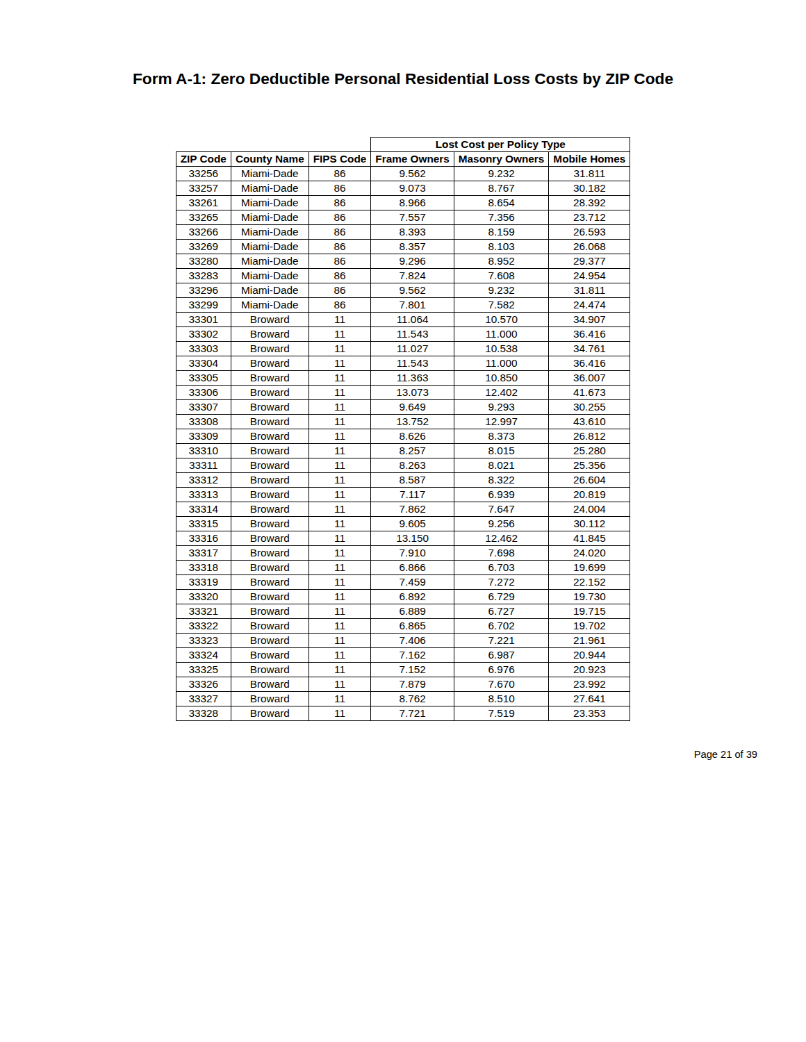Form A-1: Zero Deductible Personal Residential Loss Costs by ZIP Code
| | | | Lost Cost per Policy Type |
| --- | --- | --- | --- |
| ZIP Code | County Name | FIPS Code | Frame Owners | Masonry Owners | Mobile Homes |
| 33256 | Miami-Dade | 86 | 9.562 | 9.232 | 31.811 |
| 33257 | Miami-Dade | 86 | 9.073 | 8.767 | 30.182 |
| 33261 | Miami-Dade | 86 | 8.966 | 8.654 | 28.392 |
| 33265 | Miami-Dade | 86 | 7.557 | 7.356 | 23.712 |
| 33266 | Miami-Dade | 86 | 8.393 | 8.159 | 26.593 |
| 33269 | Miami-Dade | 86 | 8.357 | 8.103 | 26.068 |
| 33280 | Miami-Dade | 86 | 9.296 | 8.952 | 29.377 |
| 33283 | Miami-Dade | 86 | 7.824 | 7.608 | 24.954 |
| 33296 | Miami-Dade | 86 | 9.562 | 9.232 | 31.811 |
| 33299 | Miami-Dade | 86 | 7.801 | 7.582 | 24.474 |
| 33301 | Broward | 11 | 11.064 | 10.570 | 34.907 |
| 33302 | Broward | 11 | 11.543 | 11.000 | 36.416 |
| 33303 | Broward | 11 | 11.027 | 10.538 | 34.761 |
| 33304 | Broward | 11 | 11.543 | 11.000 | 36.416 |
| 33305 | Broward | 11 | 11.363 | 10.850 | 36.007 |
| 33306 | Broward | 11 | 13.073 | 12.402 | 41.673 |
| 33307 | Broward | 11 | 9.649 | 9.293 | 30.255 |
| 33308 | Broward | 11 | 13.752 | 12.997 | 43.610 |
| 33309 | Broward | 11 | 8.626 | 8.373 | 26.812 |
| 33310 | Broward | 11 | 8.257 | 8.015 | 25.280 |
| 33311 | Broward | 11 | 8.263 | 8.021 | 25.356 |
| 33312 | Broward | 11 | 8.587 | 8.322 | 26.604 |
| 33313 | Broward | 11 | 7.117 | 6.939 | 20.819 |
| 33314 | Broward | 11 | 7.862 | 7.647 | 24.004 |
| 33315 | Broward | 11 | 9.605 | 9.256 | 30.112 |
| 33316 | Broward | 11 | 13.150 | 12.462 | 41.845 |
| 33317 | Broward | 11 | 7.910 | 7.698 | 24.020 |
| 33318 | Broward | 11 | 6.866 | 6.703 | 19.699 |
| 33319 | Broward | 11 | 7.459 | 7.272 | 22.152 |
| 33320 | Broward | 11 | 6.892 | 6.729 | 19.730 |
| 33321 | Broward | 11 | 6.889 | 6.727 | 19.715 |
| 33322 | Broward | 11 | 6.865 | 6.702 | 19.702 |
| 33323 | Broward | 11 | 7.406 | 7.221 | 21.961 |
| 33324 | Broward | 11 | 7.162 | 6.987 | 20.944 |
| 33325 | Broward | 11 | 7.152 | 6.976 | 20.923 |
| 33326 | Broward | 11 | 7.879 | 7.670 | 23.992 |
| 33327 | Broward | 11 | 8.762 | 8.510 | 27.641 |
| 33328 | Broward | 11 | 7.721 | 7.519 | 23.353 |
Page 21 of 39